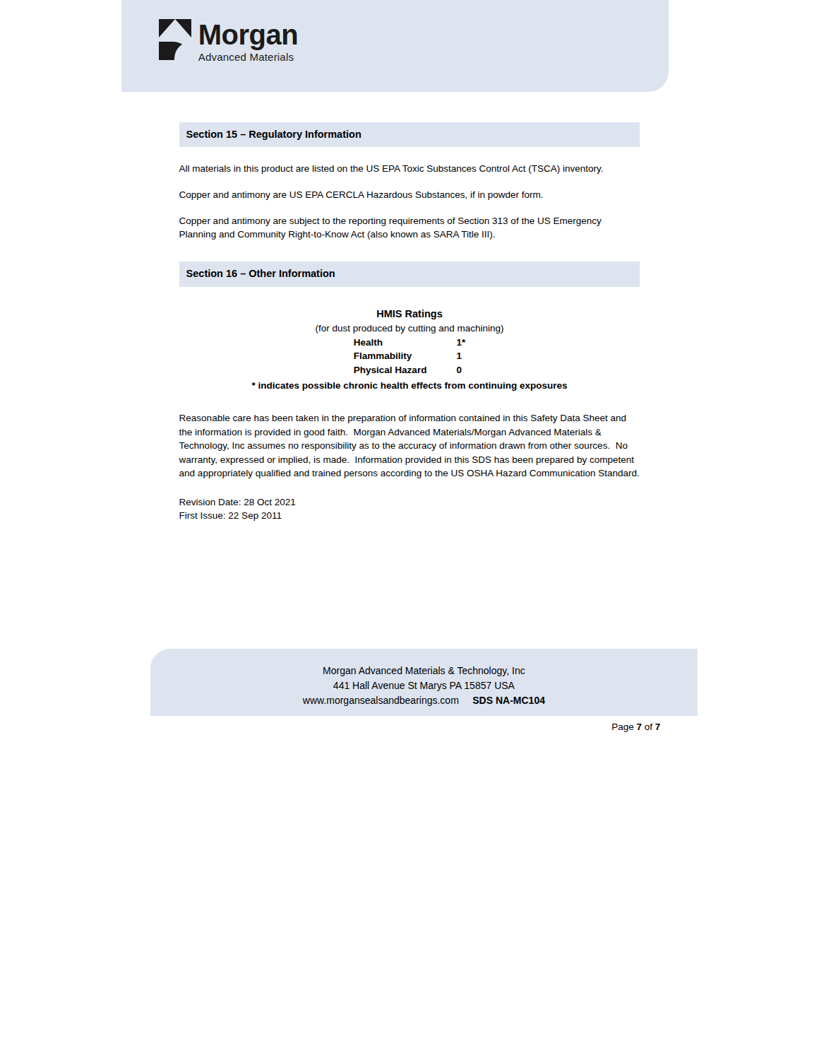Morgan
Advanced Materials
Section 15 – Regulatory Information
All materials in this product are listed on the US EPA Toxic Substances Control Act (TSCA) inventory.
Copper and antimony are US EPA CERCLA Hazardous Substances, if in powder form.
Copper and antimony are subject to the reporting requirements of Section 313 of the US Emergency Planning and Community Right-to-Know Act (also known as SARA Title III).
Section 16 – Other Information
HMIS Ratings
(for dust produced by cutting and machining)
| Health | 1* |
| Flammability | 1 |
| Physical Hazard | 0 |
* indicates possible chronic health effects from continuing exposures
Reasonable care has been taken in the preparation of information contained in this Safety Data Sheet and the information is provided in good faith. Morgan Advanced Materials/Morgan Advanced Materials & Technology, Inc assumes no responsibility as to the accuracy of information drawn from other sources. No warranty, expressed or implied, is made. Information provided in this SDS has been prepared by competent and appropriately qualified and trained persons according to the US OSHA Hazard Communication Standard.
Revision Date: 28 Oct 2021
First Issue: 22 Sep 2011
Morgan Advanced Materials & Technology, Inc
441 Hall Avenue St Marys PA 15857 USA
www.morgansealsandbearings.com SDS NA-MC104
Page 7 of 7